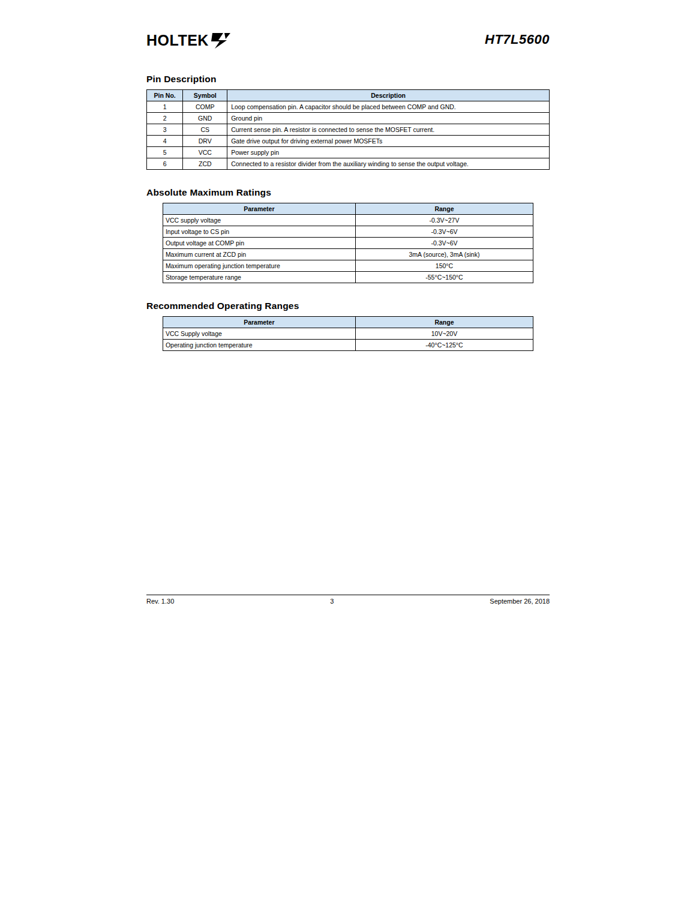HOLTEK
HT7L5600
Pin Description
| Pin No. | Symbol | Description |
| --- | --- | --- |
| 1 | COMP | Loop compensation pin. A capacitor should be placed between COMP and GND. |
| 2 | GND | Ground pin |
| 3 | CS | Current sense pin. A resistor is connected to sense the MOSFET current. |
| 4 | DRV | Gate drive output for driving external power MOSFETs |
| 5 | VCC | Power supply pin |
| 6 | ZCD | Connected to a resistor divider from the auxiliary winding to sense the output voltage. |
Absolute Maximum Ratings
| Parameter | Range |
| --- | --- |
| VCC supply voltage | -0.3V~27V |
| Input voltage to CS pin | -0.3V~6V |
| Output voltage at COMP pin | -0.3V~6V |
| Maximum current at ZCD pin | 3mA (source), 3mA (sink) |
| Maximum operating junction temperature | 150°C |
| Storage temperature range | -55°C~150°C |
Recommended Operating Ranges
| Parameter | Range |
| --- | --- |
| VCC Supply voltage | 10V~20V |
| Operating junction temperature | -40°C~125°C |
Rev. 1.30
3
September 26, 2018